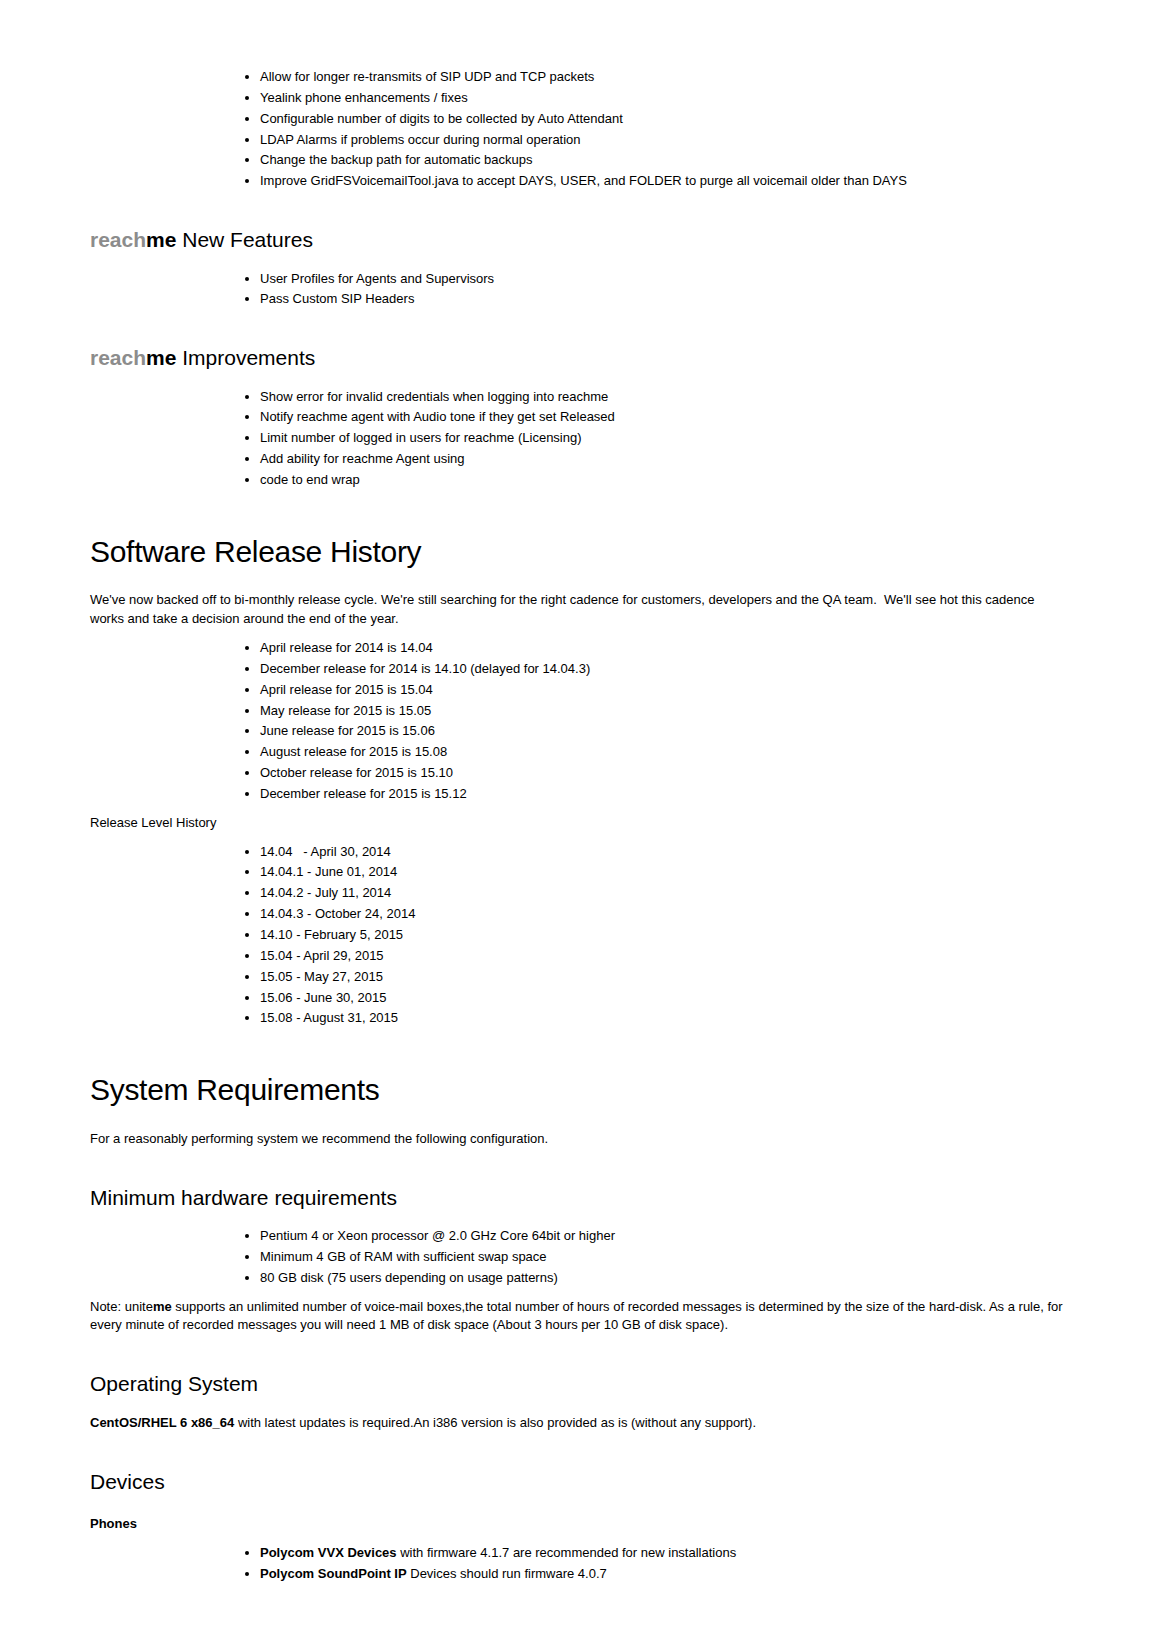Allow for longer re-transmits of SIP UDP and TCP packets
Yealink phone enhancements / fixes
Configurable number of digits to be collected by Auto Attendant
LDAP Alarms if problems occur during normal operation
Change the backup path for automatic backups
Improve GridFSVoicemailTool.java to accept DAYS, USER, and FOLDER to purge all voicemail older than DAYS
reach me New Features
User Profiles for Agents and Supervisors
Pass Custom SIP Headers
reach me Improvements
Show error for invalid credentials when logging into reachme
Notify reachme agent with Audio tone if they get set Released
Limit number of logged in users for reachme (Licensing)
Add ability for reachme Agent using
code to end wrap
Software Release History
We've now backed off to bi-monthly release cycle. We're still searching for the right cadence for customers, developers and the QA team. We'll see hot this cadence works and take a decision around the end of the year.
April release for 2014 is 14.04
December release for 2014 is 14.10 (delayed for 14.04.3)
April release for 2015 is 15.04
May release for 2015 is 15.05
June release for 2015 is 15.06
August release for 2015 is 15.08
October release for 2015 is 15.10
December release for 2015 is 15.12
Release Level History
14.04 - April 30, 2014
14.04.1 - June 01, 2014
14.04.2 - July 11, 2014
14.04.3 - October 24, 2014
14.10 - February 5, 2015
15.04 - April 29, 2015
15.05 - May 27, 2015
15.06 - June 30, 2015
15.08 - August 31, 2015
System Requirements
For a reasonably performing system we recommend the following configuration.
Minimum hardware requirements
Pentium 4 or Xeon processor @ 2.0 GHz Core 64bit or higher
Minimum 4 GB of RAM with sufficient swap space
80 GB disk (75 users depending on usage patterns)
Note: uniteme supports an unlimited number of voice-mail boxes,the total number of hours of recorded messages is determined by the size of the hard-disk. As a rule, for every minute of recorded messages you will need 1 MB of disk space (About 3 hours per 10 GB of disk space).
Operating System
CentOS/RHEL 6 x86_64 with latest updates is required.An i386 version is also provided as is (without any support).
Devices
Phones
Polycom VVX Devices with firmware 4.1.7 are recommended for new installations
Polycom SoundPoint IP Devices should run firmware 4.0.7